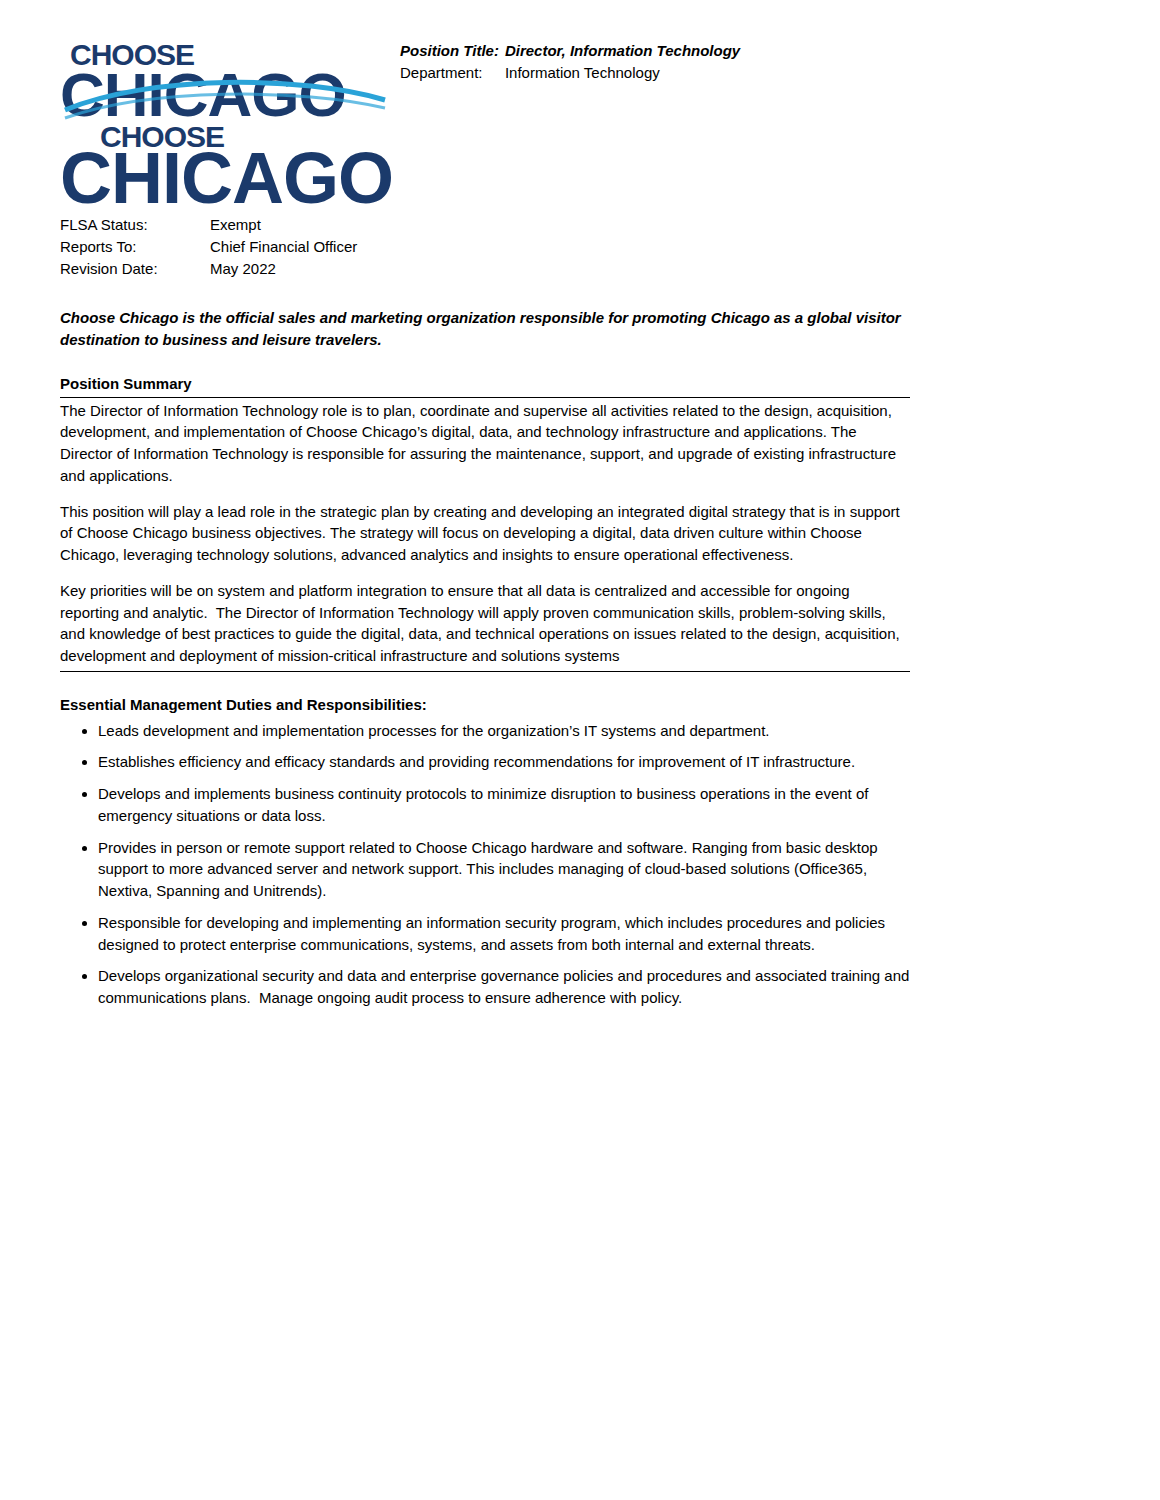CHOOSE
CHICAGO
CHOOSE
CHICAGO
| Position Title: | Director, Information Technology |
| Department: | Information Technology |
FLSA Status: Exempt Reports To: Chief Financial Officer Revision Date: May 2022
Choose Chicago is the official sales and marketing organization responsible for promoting Chicago as a global visitor destination to business and leisure travelers.
Position Summary
The Director of Information Technology role is to plan, coordinate and supervise all activities related to the design, acquisition, development, and implementation of Choose Chicago’s digital, data, and technology infrastructure and applications. The Director of Information Technology is responsible for assuring the maintenance, support, and upgrade of existing infrastructure and applications.
This position will play a lead role in the strategic plan by creating and developing an integrated digital strategy that is in support of Choose Chicago business objectives. The strategy will focus on developing a digital, data driven culture within Choose Chicago, leveraging technology solutions, advanced analytics and insights to ensure operational effectiveness.
Key priorities will be on system and platform integration to ensure that all data is centralized and accessible for ongoing reporting and analytic. The Director of Information Technology will apply proven communication skills, problem-solving skills, and knowledge of best practices to guide the digital, data, and technical operations on issues related to the design, acquisition, development and deployment of mission-critical infrastructure and solutions systems
Essential Management Duties and Responsibilities:
Leads development and implementation processes for the organization’s IT systems and department.
Establishes efficiency and efficacy standards and providing recommendations for improvement of IT infrastructure.
Develops and implements business continuity protocols to minimize disruption to business operations in the event of emergency situations or data loss.
Provides in person or remote support related to Choose Chicago hardware and software. Ranging from basic desktop support to more advanced server and network support. This includes managing of cloud-based solutions (Office365, Nextiva, Spanning and Unitrends).
Responsible for developing and implementing an information security program, which includes procedures and policies designed to protect enterprise communications, systems, and assets from both internal and external threats.
Develops organizational security and data and enterprise governance policies and procedures and associated training and communications plans. Manage ongoing audit process to ensure adherence with policy.